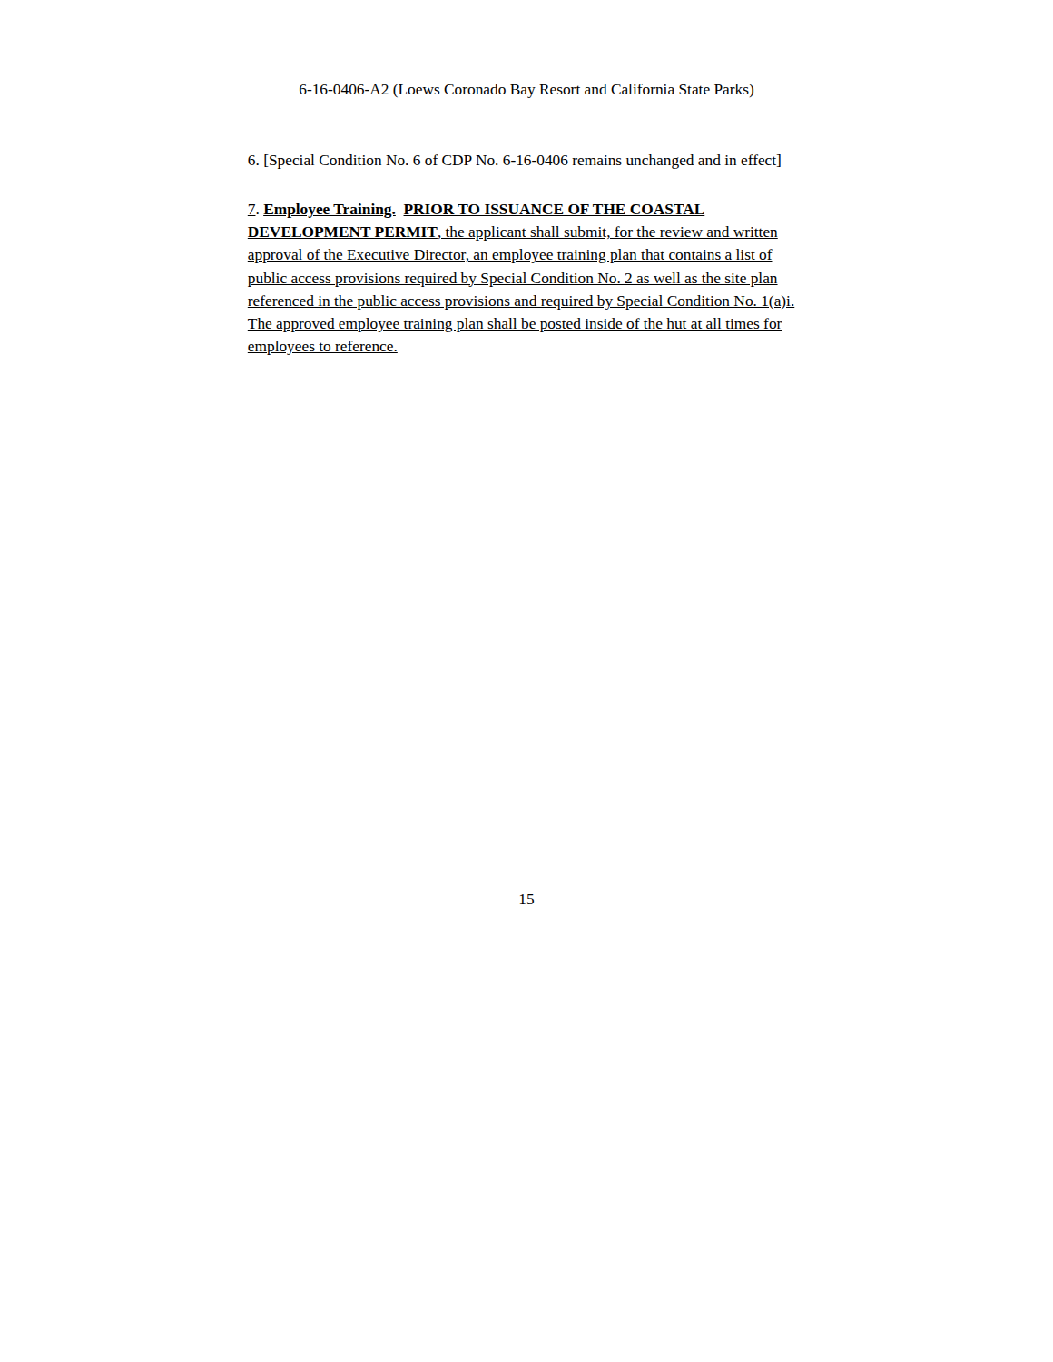6-16-0406-A2 (Loews Coronado Bay Resort and California State Parks)
6. [Special Condition No. 6 of CDP No. 6-16-0406 remains unchanged and in effect]
7. Employee Training. PRIOR TO ISSUANCE OF THE COASTAL DEVELOPMENT PERMIT, the applicant shall submit, for the review and written approval of the Executive Director, an employee training plan that contains a list of public access provisions required by Special Condition No. 2 as well as the site plan referenced in the public access provisions and required by Special Condition No. 1(a)i. The approved employee training plan shall be posted inside of the hut at all times for employees to reference.
15